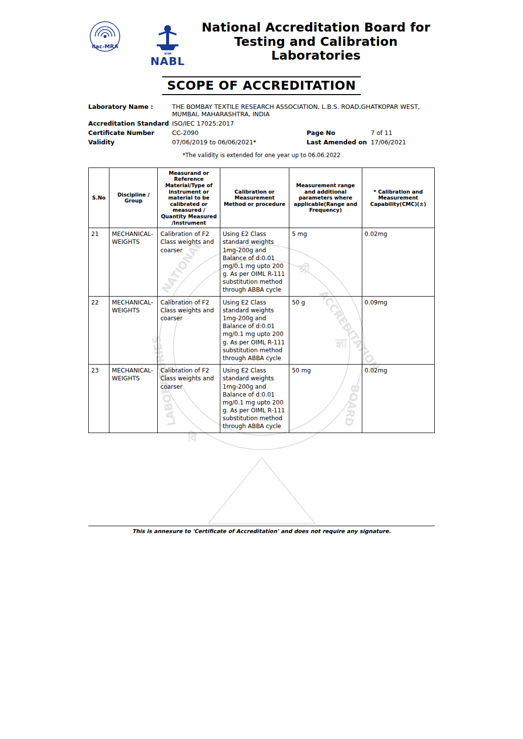NATIONAL ACCREDITATION BOARD LABORATORIES अ श्री ज्ञा वि
ilac-MRA
भारत
NABL
National Accreditation Board for
Testing and Calibration Laboratories
SCOPE OF ACCREDITATION
| Laboratory Name : | THE BOMBAY TEXTILE RESEARCH ASSOCIATION, L.B.S. ROAD,GHATKOPAR WEST, MUMBAI, MAHARASHTRA, INDIA |
| Accreditation Standard | ISO/IEC 17025:2017 |
| Certificate Number | CC-2090 | Page No | 7 of 11 |
| Validity | 07/06/2019 to 06/06/2021* | Last Amended on | 17/06/2021 |
*The validity is extended for one year up to 06.06.2022
| S.No | Discipline / Group | Measurand or Reference Material/Type of instrument or material to be calibrated or measured / Quantity Measured /Instrument | Calibration or Measurement Method or procedure | Measurement range and additional parameters where applicable(Range and Frequency) | * Calibration and Measurement Capability(CMC)(±) |
| --- | --- | --- | --- | --- | --- |
| 21 | MECHANICAL-WEIGHTS | Calibration of F2 Class weights and coarser | Using E2 Class standard weights 1mg-200g and Balance of d:0.01 mg/0.1 mg upto 200 g. As per OIML R-111 substitution method through ABBA cycle | 5 mg | 0.02mg |
| 22 | MECHANICAL-WEIGHTS | Calibration of F2 Class weights and coarser | Using E2 Class standard weights 1mg-200g and Balance of d:0.01 mg/0.1 mg upto 200 g. As per OIML R-111 substitution method through ABBA cycle | 50 g | 0.09mg |
| 23 | MECHANICAL-WEIGHTS | Calibration of F2 Class weights and coarser | Using E2 Class standard weights 1mg-200g and Balance of d:0.01 mg/0.1 mg upto 200 g. As per OIML R-111 substitution method through ABBA cycle | 50 mg | 0.02mg |
This is annexure to 'Certificate of Accreditation' and does not require any signature.